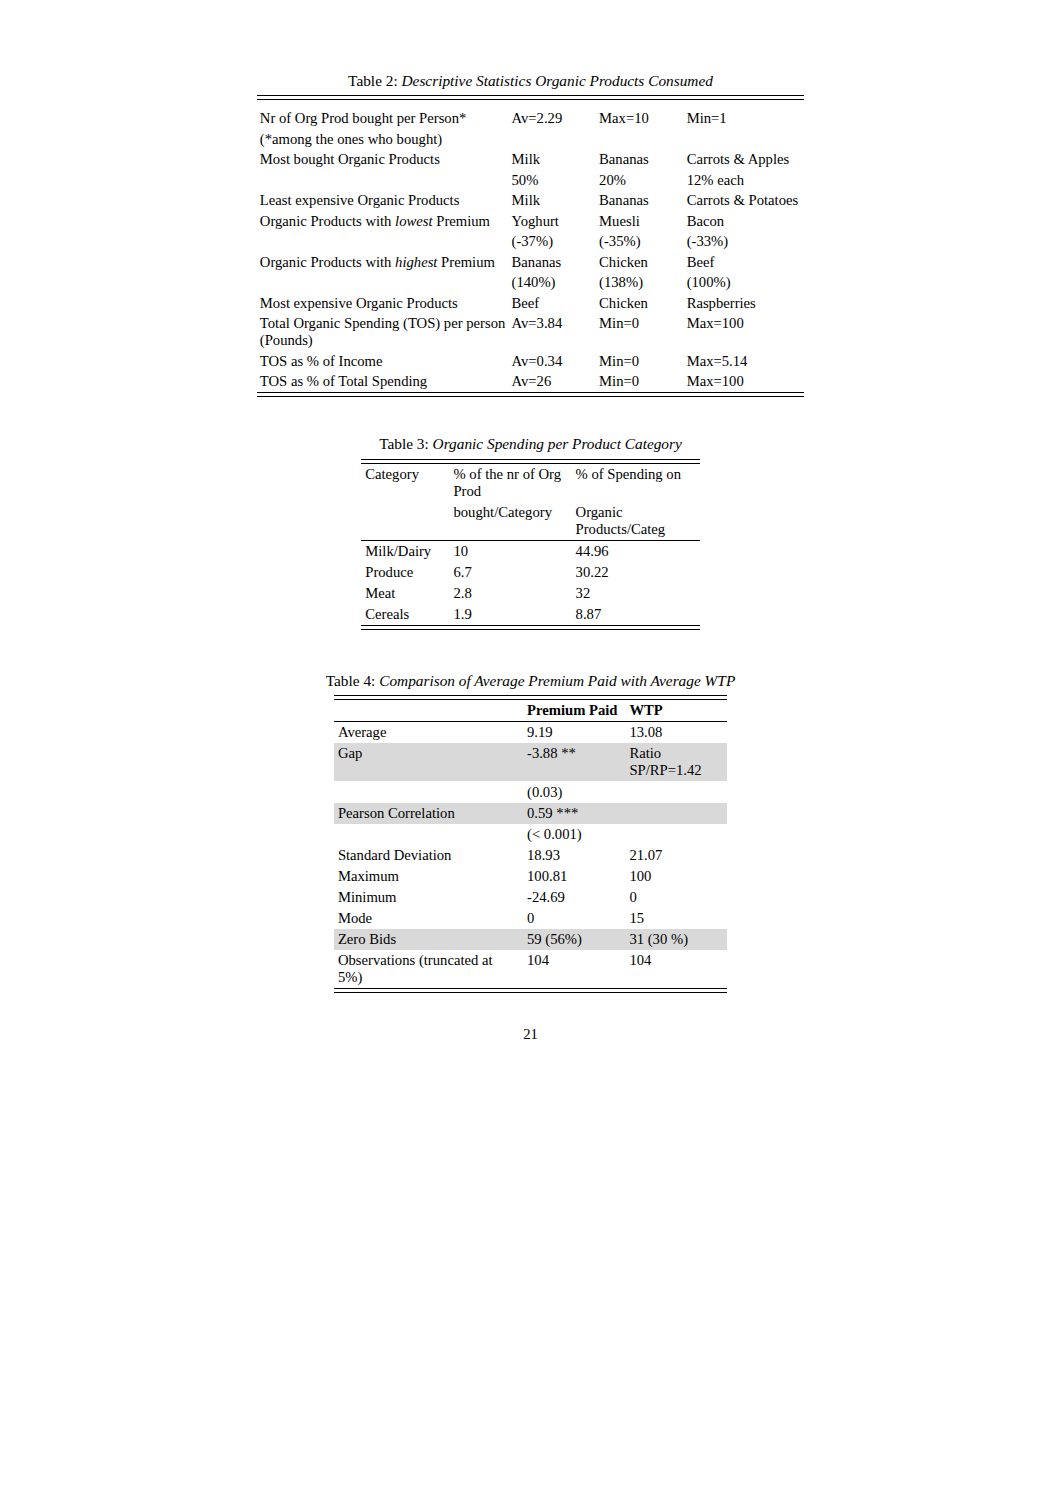Table 2: Descriptive Statistics Organic Products Consumed
| Nr of Org Prod bought per Person* | Av=2.29 | Max=10 | Min=1 |
| (*among the ones who bought) | | | |
| Most bought Organic Products | Milk | Bananas | Carrots & Apples |
| | 50% | 20% | 12% each |
| Least expensive Organic Products | Milk | Bananas | Carrots & Potatoes |
| Organic Products with lowest Premium | Yoghurt | Muesli | Bacon |
| | (-37%) | (-35%) | (-33%) |
| Organic Products with highest Premium | Bananas | Chicken | Beef |
| | (140%) | (138%) | (100%) |
| Most expensive Organic Products | Beef | Chicken | Raspberries |
| Total Organic Spending (TOS) per person (Pounds) | Av=3.84 | Min=0 | Max=100 |
| TOS as % of Income | Av=0.34 | Min=0 | Max=5.14 |
| TOS as % of Total Spending | Av=26 | Min=0 | Max=100 |
Table 3: Organic Spending per Product Category
| Category | % of the nr of Org Prod | % of Spending on |
| | bought/Category | Organic Products/Categ |
| Milk/Dairy | 10 | 44.96 |
| Produce | 6.7 | 30.22 |
| Meat | 2.8 | 32 |
| Cereals | 1.9 | 8.87 |
Table 4: Comparison of Average Premium Paid with Average WTP
| | Premium Paid | WTP |
| --- | --- | --- |
| Average | 9.19 | 13.08 |
| Gap | -3.88 ** | Ratio SP/RP=1.42 |
| | (0.03) | |
| Pearson Correlation | 0.59 *** | |
| | (< 0.001) | |
| Standard Deviation | 18.93 | 21.07 |
| Maximum | 100.81 | 100 |
| Minimum | -24.69 | 0 |
| Mode | 0 | 15 |
| Zero Bids | 59 (56%) | 31 (30 %) |
| Observations (truncated at 5%) | 104 | 104 |
21